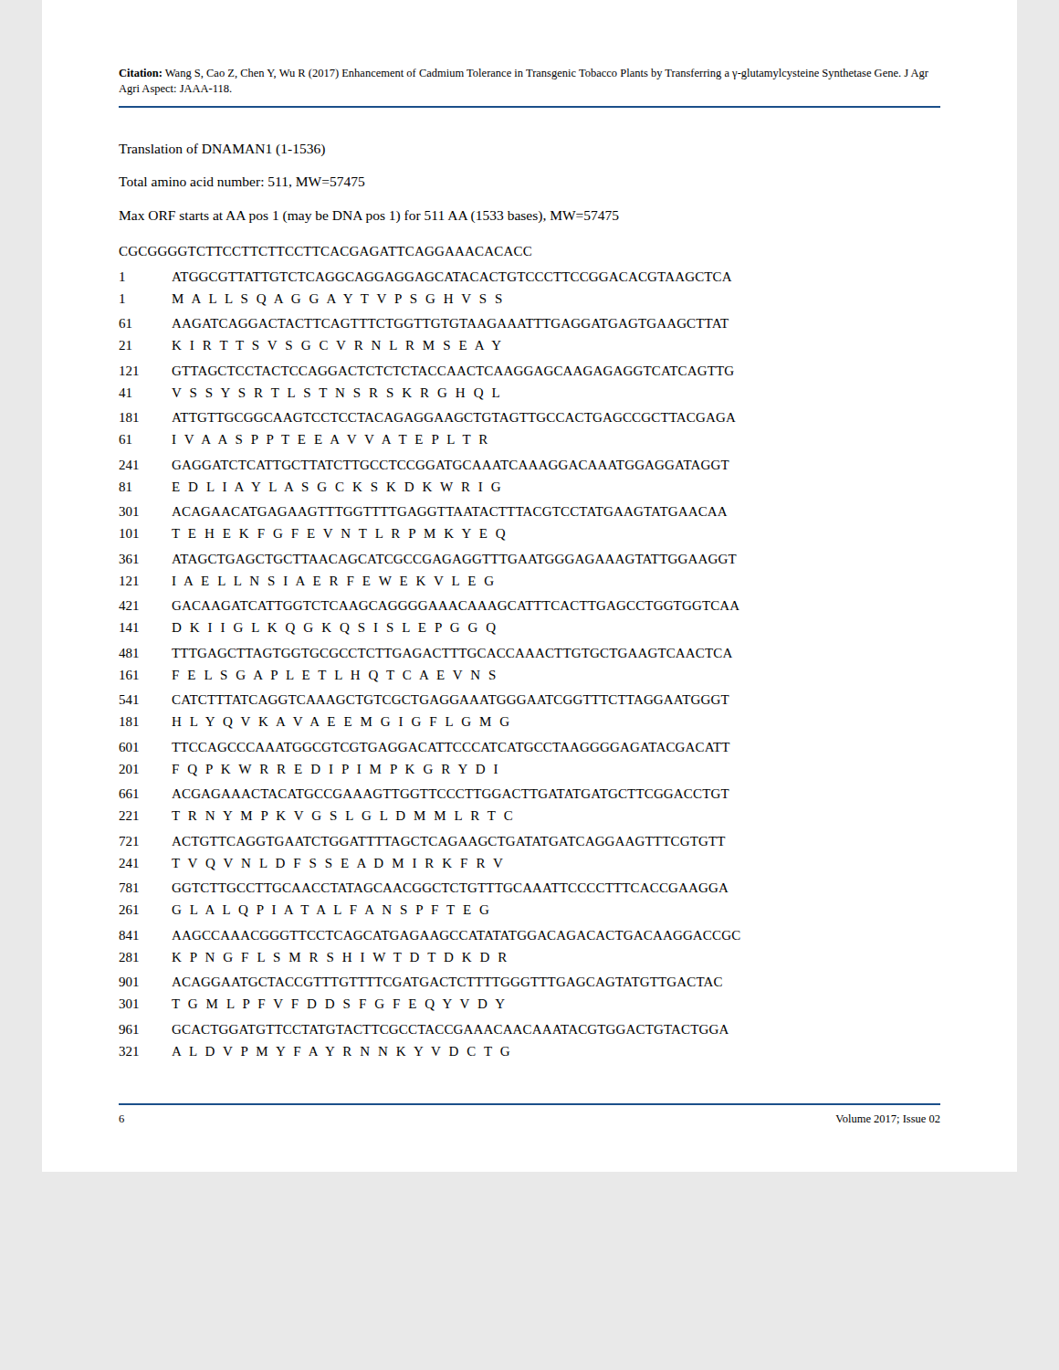Citation: Wang S, Cao Z, Chen Y, Wu R (2017) Enhancement of Cadmium Tolerance in Transgenic Tobacco Plants by Transferring a γ-glutamylcysteine Synthetase Gene. J Agr Agri Aspect: JAAA-118.
Translation of DNAMAN1 (1-1536)
Total amino acid number: 511, MW=57475
Max ORF starts at AA pos 1 (may be DNA pos 1) for 511 AA (1533 bases), MW=57475
CGCGGGGTCTTCCTTCTTCCTTCACGAGATTCAGGAAACACACC
| 1 | ATGGCGTTATTGTCTCAGGCAGGAGGAGCATACACTGTCCCTTCCGGACACGTAAGCTCA |
| 1 | M A L L S Q A G G A Y T V P S G H V S S |
| 61 | AAGATCAGGACTACTTCAGTTTCTGGTTGTGTAAGAAATTTGAGGATGAGTGAAGCTTAT |
| 21 | K I R T T S V S G C V R N L R M S E A Y |
| 121 | GTTAGCTCCTACTCCAGGACTCTCTCTACCAACTCAAGGAGCAAGAGAGGTCATCAGTTG |
| 41 | V S S Y S R T L S T N S R S K R G H Q L |
| 181 | ATTGTTGCGGCAAGTCCTCCTACAGAGGAAGCTGTAGTTGCCACTGAGCCGCTTACGAGA |
| 61 | I V A A S P P T E E A V V A T E P L T R |
| 241 | GAGGATCTCATTGCTTATCTTGCCTCCGGATGCAAATCAAAGGACAAATGGAGGATAGGT |
| 81 | E D L I A Y L A S G C K S K D K W R I G |
| 301 | ACAGAACATGAGAAGTTTGGTTTTGAGGTTAATACTTTACGTCCTATGAAGTATGAACAA |
| 101 | T E H E K F G F E V N T L R P M K Y E Q |
| 361 | ATAGCTGAGCTGCTTAACAGCATCGCCGAGAGGTTTGAATGGGAGAAAGTATTGGAAGGT |
| 121 | I A E L L N S I A E R F E W E K V L E G |
| 421 | GACAAGATCATTGGTCTCAAGCAGGGGAAACAAAGCATTTCACTTGAGCCTGGTGGTCAA |
| 141 | D K I I G L K Q G K Q S I S L E P G G Q |
| 481 | TTTGAGCTTAGTGGTGCGCCTCTTGAGACTTTGCACCAAACTTGTGCTGAAGTCAACTCA |
| 161 | F E L S G A P L E T L H Q T C A E V N S |
| 541 | CATCTTTATCAGGTCAAAGCTGTCGCTGAGGAAATGGGAATCGGTTTCTTAGGAATGGGT |
| 181 | H L Y Q V K A V A E E M G I G F L G M G |
| 601 | TTCCAGCCCAAATGGCGTCGTGAGGACATTCCCATCATGCCTAAGGGGAGATACGACATT |
| 201 | F Q P K W R R E D I P I M P K G R Y D I |
| 661 | ACGAGAAACTACATGCCGAAAGTTGGTTCCCTTGGACTTGATATGATGCTTCGGACCTGT |
| 221 | T R N Y M P K V G S L G L D M M L R T C |
| 721 | ACTGTTCAGGTGAATCTGGATTTTAGCTCAGAAGCTGATATGATCAGGAAGTTTCGTGTT |
| 241 | T V Q V N L D F S S E A D M I R K F R V |
| 781 | GGTCTTGCCTTGCAACCTATAGCAACGGCTCTGTTTGCAAATTCCCCTTTCACCGAAGGA |
| 261 | G L A L Q P I A T A L F A N S P F T E G |
| 841 | AAGCCAAACGGGTTCCTCAGCATGAGAAGCCATATATGGACAGACACTGACAAGGACCGC |
| 281 | K P N G F L S M R S H I W T D T D K D R |
| 901 | ACAGGAATGCTACCGTTTGTTTTCGATGACTCTTTTGGGTTTGAGCAGTATGTTGACTAC |
| 301 | T G M L P F V F D D S F G F E Q Y V D Y |
| 961 | GCACTGGATGTTCCTATGTACTTCGCCTACCGAAACAACAAATACGTGGACTGTACTGGA |
| 321 | A L D V P M Y F A Y R N N K Y V D C T G |
6
Volume 2017; Issue 02